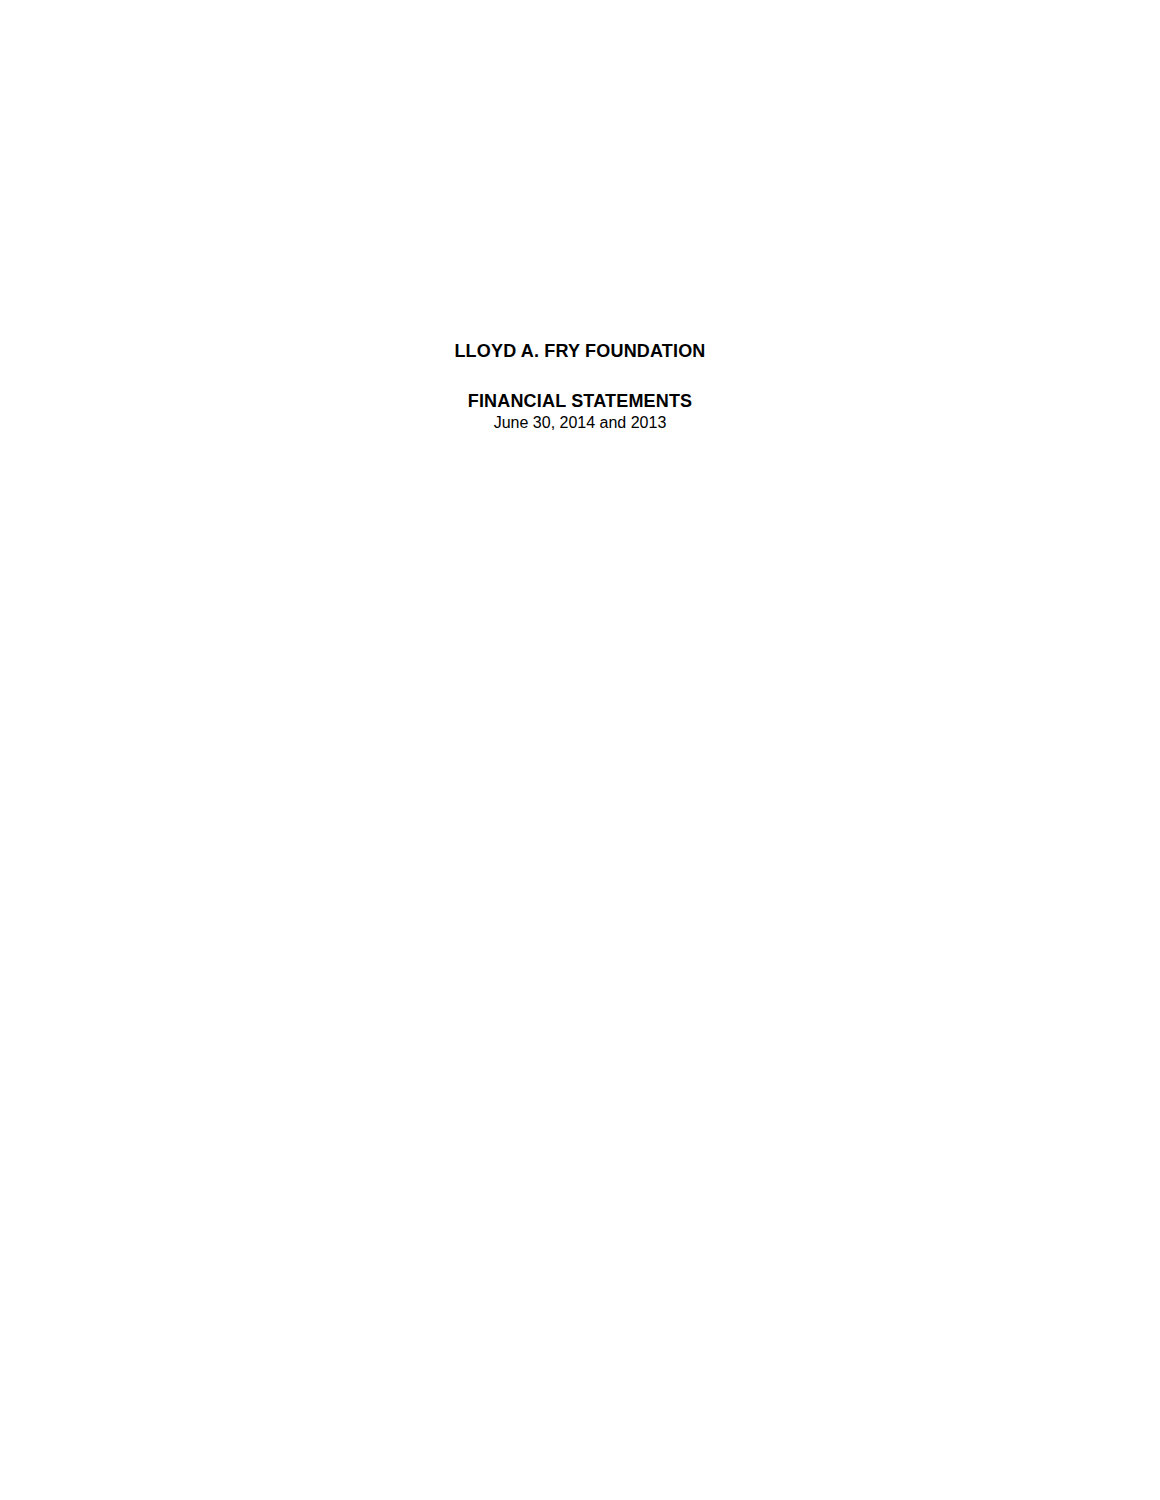LLOYD A. FRY FOUNDATION
FINANCIAL STATEMENTS
June 30, 2014 and 2013